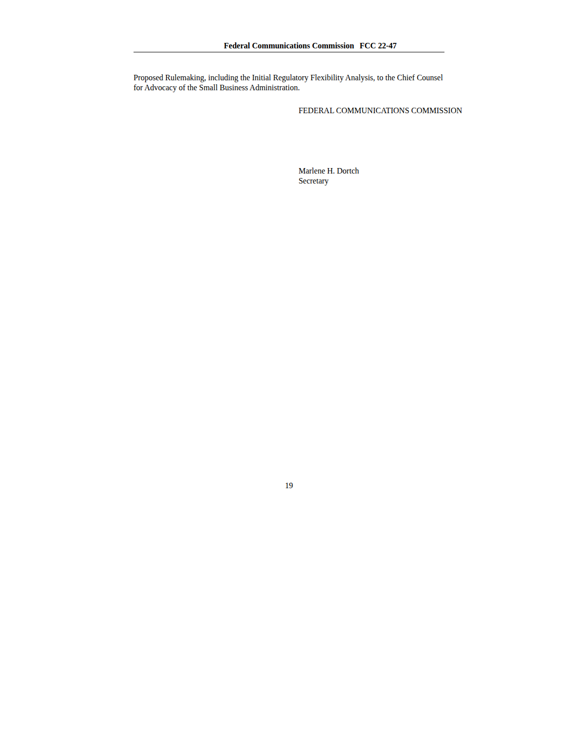Federal Communications Commission FCC 22-47
Proposed Rulemaking, including the Initial Regulatory Flexibility Analysis, to the Chief Counsel for Advocacy of the Small Business Administration.
FEDERAL COMMUNICATIONS COMMISSION
Marlene H. Dortch
Secretary
19